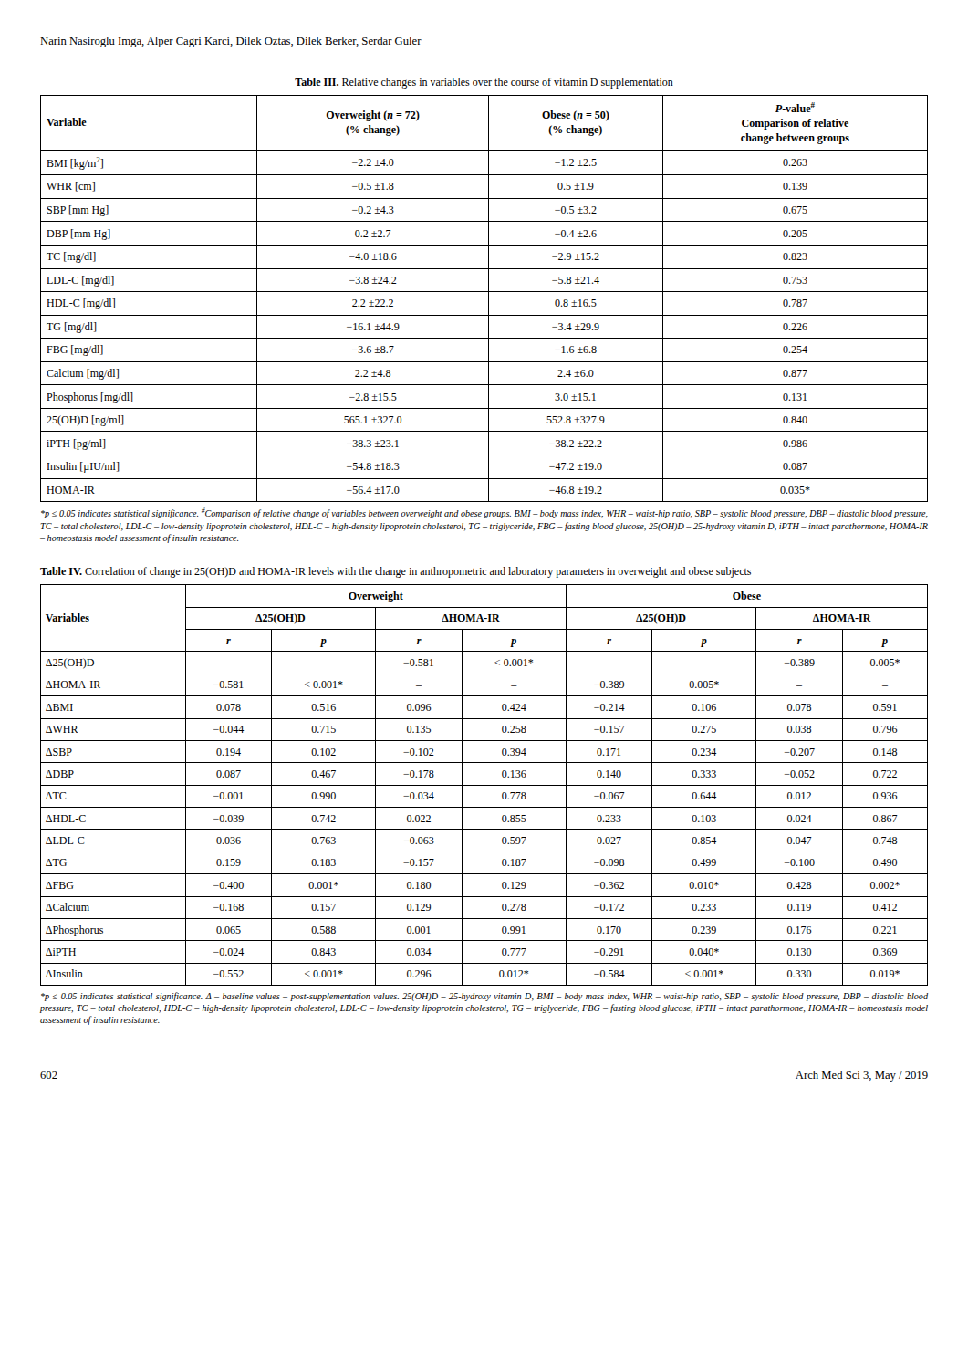Narin Nasiroglu Imga, Alper Cagri Karci, Dilek Oztas, Dilek Berker, Serdar Guler
Table III. Relative changes in variables over the course of vitamin D supplementation
| Variable | Overweight ( n = 72) (% change) | Obese ( n = 50) (% change) | P -value # Comparison of relative change between groups |
| --- | --- | --- | --- |
| BMI [kg/m 2 ] | −2.2 ±4.0 | −1.2 ±2.5 | 0.263 |
| WHR [cm] | −0.5 ±1.8 | 0.5 ±1.9 | 0.139 |
| SBP [mm Hg] | −0.2 ±4.3 | −0.5 ±3.2 | 0.675 |
| DBP [mm Hg] | 0.2 ±2.7 | −0.4 ±2.6 | 0.205 |
| TC [mg/dl] | −4.0 ±18.6 | −2.9 ±15.2 | 0.823 |
| LDL-C [mg/dl] | −3.8 ±24.2 | −5.8 ±21.4 | 0.753 |
| HDL-C [mg/dl] | 2.2 ±22.2 | 0.8 ±16.5 | 0.787 |
| TG [mg/dl] | −16.1 ±44.9 | −3.4 ±29.9 | 0.226 |
| FBG [mg/dl] | −3.6 ±8.7 | −1.6 ±6.8 | 0.254 |
| Calcium [mg/dl] | 2.2 ±4.8 | 2.4 ±6.0 | 0.877 |
| Phosphorus [mg/dl] | −2.8 ±15.5 | 3.0 ±15.1 | 0.131 |
| 25(OH)D [ng/ml] | 565.1 ±327.0 | 552.8 ±327.9 | 0.840 |
| iPTH [pg/ml] | −38.3 ±23.1 | −38.2 ±22.2 | 0.986 |
| Insulin [µIU/ml] | −54.8 ±18.3 | −47.2 ±19.0 | 0.087 |
| HOMA-IR | −56.4 ±17.0 | −46.8 ±19.2 | 0.035* |
*p ≤ 0.05 indicates statistical significance. #Comparison of relative change of variables between overweight and obese groups. BMI – body mass index, WHR – waist-hip ratio, SBP – systolic blood pressure, DBP – diastolic blood pressure, TC – total cholesterol, LDL-C – low-density lipoprotein cholesterol, HDL-C – high-density lipoprotein cholesterol, TG – triglyceride, FBG – fasting blood glucose, 25(OH)D – 25-hydroxy vitamin D, iPTH – intact parathormone, HOMA-IR – homeostasis model assessment of insulin resistance.
Table IV. Correlation of change in 25(OH)D and HOMA-IR levels with the change in anthropometric and laboratory parameters in overweight and obese subjects
| Variables | Overweight | Obese |
| --- | --- | --- |
| Δ25(OH)D | ΔHOMA-IR | Δ25(OH)D | ΔHOMA-IR |
| r | p | r | p | r | p | r | p |
| Δ25(OH)D | – | – | −0.581 | < 0.001* | – | – | −0.389 | 0.005* |
| ΔHOMA-IR | −0.581 | < 0.001* | – | – | −0.389 | 0.005* | – | – |
| ΔBMI | 0.078 | 0.516 | 0.096 | 0.424 | −0.214 | 0.106 | 0.078 | 0.591 |
| ΔWHR | −0.044 | 0.715 | 0.135 | 0.258 | −0.157 | 0.275 | 0.038 | 0.796 |
| ΔSBP | 0.194 | 0.102 | −0.102 | 0.394 | 0.171 | 0.234 | −0.207 | 0.148 |
| ΔDBP | 0.087 | 0.467 | −0.178 | 0.136 | 0.140 | 0.333 | −0.052 | 0.722 |
| ΔTC | −0.001 | 0.990 | −0.034 | 0.778 | −0.067 | 0.644 | 0.012 | 0.936 |
| ΔHDL-C | −0.039 | 0.742 | 0.022 | 0.855 | 0.233 | 0.103 | 0.024 | 0.867 |
| ΔLDL-C | 0.036 | 0.763 | −0.063 | 0.597 | 0.027 | 0.854 | 0.047 | 0.748 |
| ΔTG | 0.159 | 0.183 | −0.157 | 0.187 | −0.098 | 0.499 | −0.100 | 0.490 |
| ΔFBG | −0.400 | 0.001* | 0.180 | 0.129 | −0.362 | 0.010* | 0.428 | 0.002* |
| ΔCalcium | −0.168 | 0.157 | 0.129 | 0.278 | −0.172 | 0.233 | 0.119 | 0.412 |
| ΔPhosphorus | 0.065 | 0.588 | 0.001 | 0.991 | 0.170 | 0.239 | 0.176 | 0.221 |
| ΔiPTH | −0.024 | 0.843 | 0.034 | 0.777 | −0.291 | 0.040* | 0.130 | 0.369 |
| ΔInsulin | −0.552 | < 0.001* | 0.296 | 0.012* | −0.584 | < 0.001* | 0.330 | 0.019* |
*p ≤ 0.05 indicates statistical significance. Δ – baseline values – post-supplementation values. 25(OH)D – 25-hydroxy vitamin D, BMI – body mass index, WHR – waist-hip ratio, SBP – systolic blood pressure, DBP – diastolic blood pressure, TC – total cholesterol, HDL-C – high-density lipoprotein cholesterol, LDL-C – low-density lipoprotein cholesterol, TG – triglyceride, FBG – fasting blood glucose, iPTH – intact parathormone, HOMA-IR – homeostasis model assessment of insulin resistance.
602 Arch Med Sci 3, May / 2019